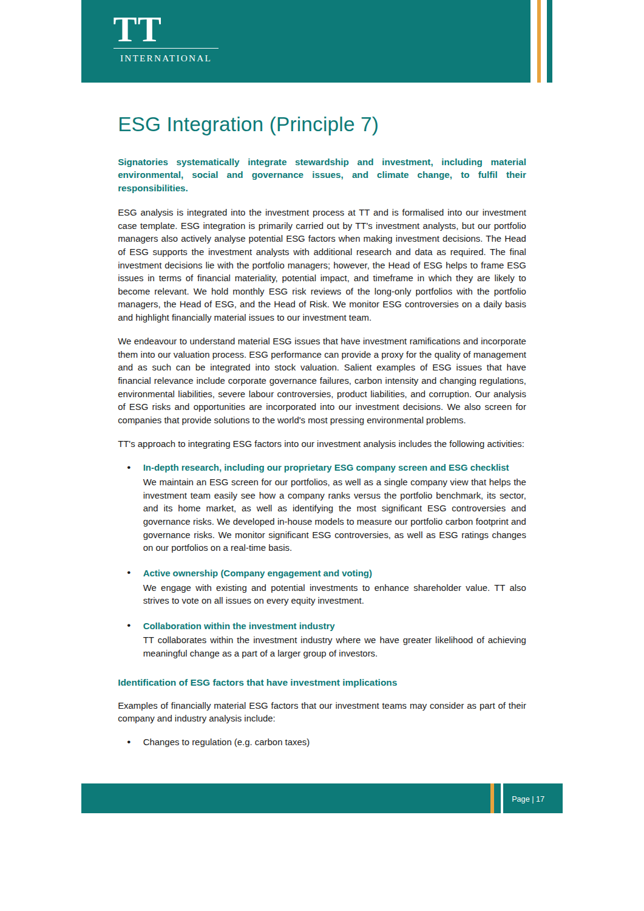TT INTERNATIONAL
ESG Integration (Principle 7)
Signatories systematically integrate stewardship and investment, including material environmental, social and governance issues, and climate change, to fulfil their responsibilities.
ESG analysis is integrated into the investment process at TT and is formalised into our investment case template. ESG integration is primarily carried out by TT's investment analysts, but our portfolio managers also actively analyse potential ESG factors when making investment decisions. The Head of ESG supports the investment analysts with additional research and data as required. The final investment decisions lie with the portfolio managers; however, the Head of ESG helps to frame ESG issues in terms of financial materiality, potential impact, and timeframe in which they are likely to become relevant. We hold monthly ESG risk reviews of the long-only portfolios with the portfolio managers, the Head of ESG, and the Head of Risk. We monitor ESG controversies on a daily basis and highlight financially material issues to our investment team.
We endeavour to understand material ESG issues that have investment ramifications and incorporate them into our valuation process. ESG performance can provide a proxy for the quality of management and as such can be integrated into stock valuation. Salient examples of ESG issues that have financial relevance include corporate governance failures, carbon intensity and changing regulations, environmental liabilities, severe labour controversies, product liabilities, and corruption. Our analysis of ESG risks and opportunities are incorporated into our investment decisions. We also screen for companies that provide solutions to the world's most pressing environmental problems.
TT's approach to integrating ESG factors into our investment analysis includes the following activities:
In-depth research, including our proprietary ESG company screen and ESG checklist We maintain an ESG screen for our portfolios, as well as a single company view that helps the investment team easily see how a company ranks versus the portfolio benchmark, its sector, and its home market, as well as identifying the most significant ESG controversies and governance risks. We developed in-house models to measure our portfolio carbon footprint and governance risks. We monitor significant ESG controversies, as well as ESG ratings changes on our portfolios on a real-time basis.
Active ownership (Company engagement and voting) We engage with existing and potential investments to enhance shareholder value. TT also strives to vote on all issues on every equity investment.
Collaboration within the investment industry TT collaborates within the investment industry where we have greater likelihood of achieving meaningful change as a part of a larger group of investors.
Identification of ESG factors that have investment implications
Examples of financially material ESG factors that our investment teams may consider as part of their company and industry analysis include:
Changes to regulation (e.g. carbon taxes)
Page | 17